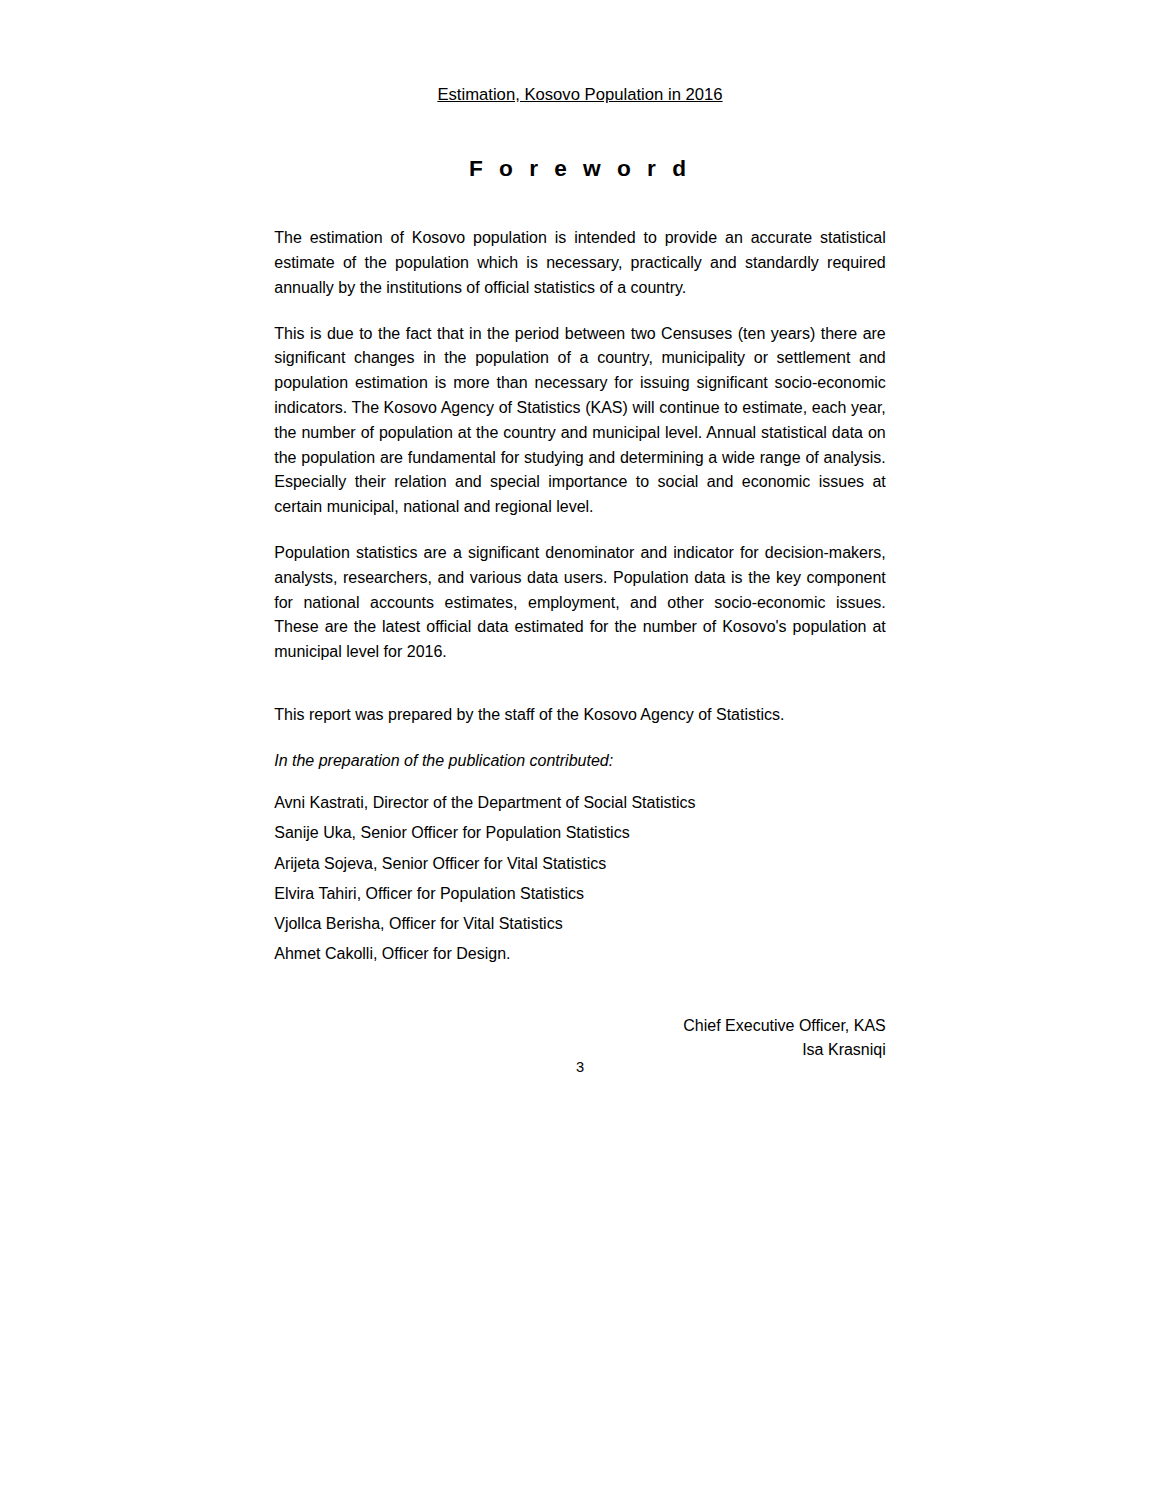Estimation, Kosovo Population in 2016
F o r e w o r d
The estimation of Kosovo population is intended to provide an accurate statistical estimate of the population which is necessary, practically and standardly required annually by the institutions of official statistics of a country.
This is due to the fact that in the period between two Censuses (ten years) there are significant changes in the population of a country, municipality or settlement and population estimation is more than necessary for issuing significant socio-economic indicators. The Kosovo Agency of Statistics (KAS) will continue to estimate, each year, the number of population at the country and municipal level. Annual statistical data on the population are fundamental for studying and determining a wide range of analysis. Especially their relation and special importance to social and economic issues at certain municipal, national and regional level.
Population statistics are a significant denominator and indicator for decision-makers, analysts, researchers, and various data users. Population data is the key component for national accounts estimates, employment, and other socio-economic issues. These are the latest official data estimated for the number of Kosovo's population at municipal level for 2016.
This report was prepared by the staff of the Kosovo Agency of Statistics.
In the preparation of the publication contributed:
Avni Kastrati, Director of the Department of Social Statistics
Sanije Uka, Senior Officer for Population Statistics
Arijeta Sojeva, Senior Officer for Vital Statistics
Elvira Tahiri, Officer for Population Statistics
Vjollca Berisha, Officer for Vital Statistics
Ahmet Cakolli, Officer for Design.
Chief Executive Officer, KAS
Isa Krasniqi
3